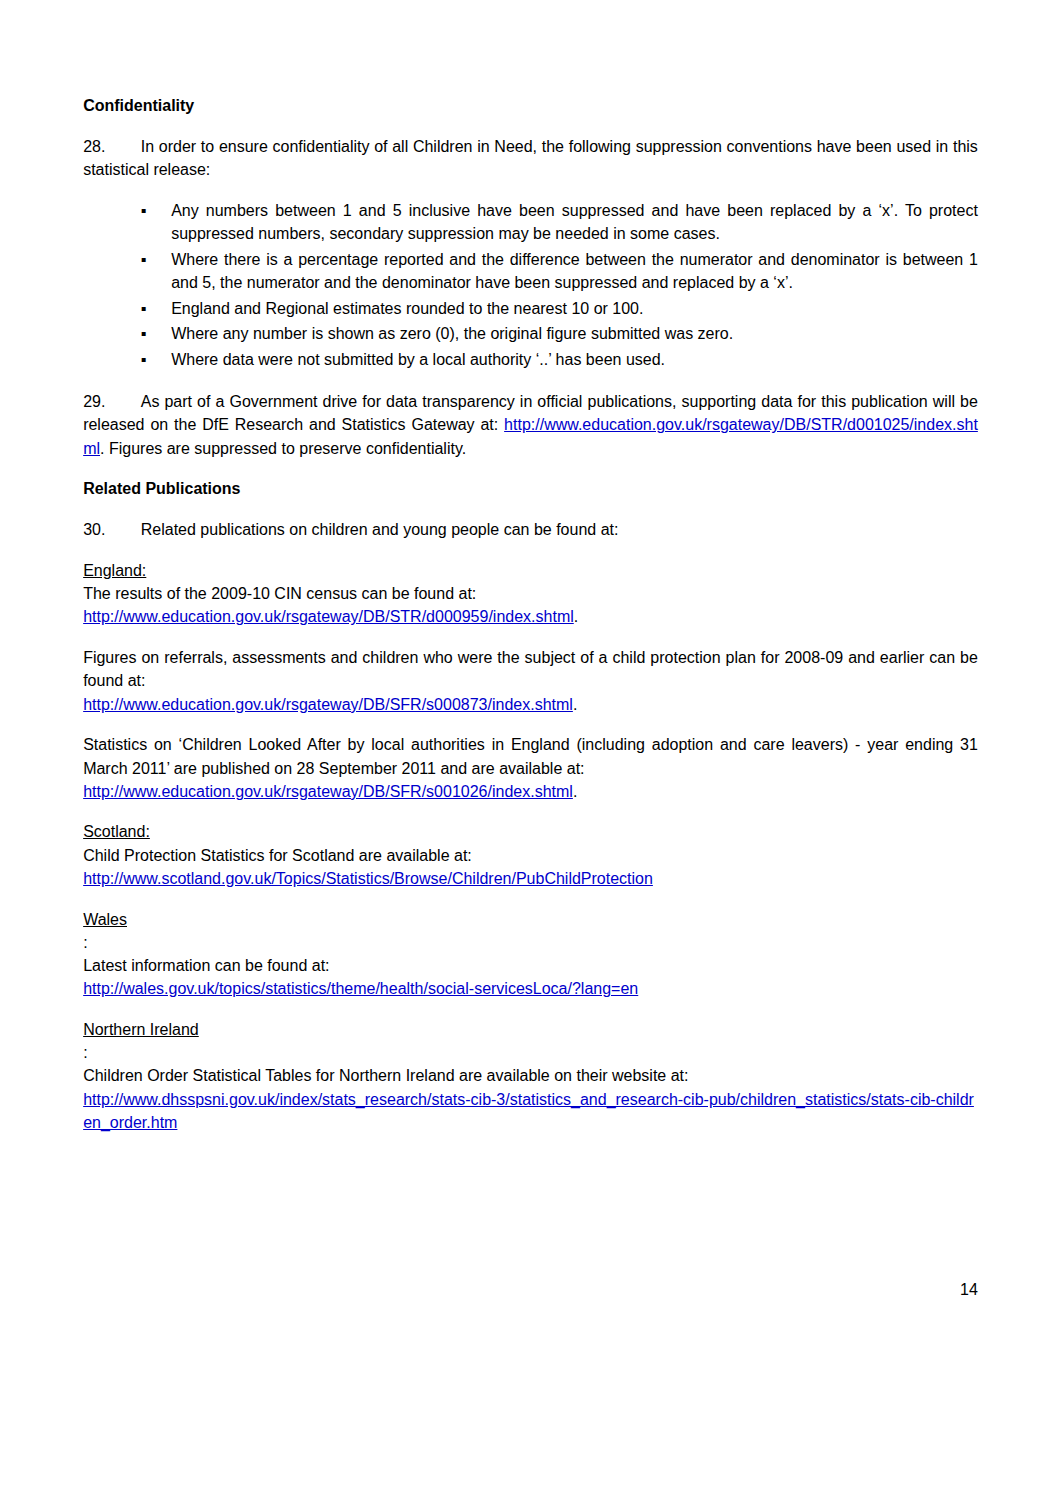Confidentiality
28. In order to ensure confidentiality of all Children in Need, the following suppression conventions have been used in this statistical release:
Any numbers between 1 and 5 inclusive have been suppressed and have been replaced by a ‘x’. To protect suppressed numbers, secondary suppression may be needed in some cases.
Where there is a percentage reported and the difference between the numerator and denominator is between 1 and 5, the numerator and the denominator have been suppressed and replaced by a ‘x’.
England and Regional estimates rounded to the nearest 10 or 100.
Where any number is shown as zero (0), the original figure submitted was zero.
Where data were not submitted by a local authority ‘..’ has been used.
29. As part of a Government drive for data transparency in official publications, supporting data for this publication will be released on the DfE Research and Statistics Gateway at: http://www.education.gov.uk/rsgateway/DB/STR/d001025/index.shtml. Figures are suppressed to preserve confidentiality.
Related Publications
30. Related publications on children and young people can be found at:
England:
The results of the 2009-10 CIN census can be found at:
http://www.education.gov.uk/rsgateway/DB/STR/d000959/index.shtml.
Figures on referrals, assessments and children who were the subject of a child protection plan for 2008-09 and earlier can be found at:
http://www.education.gov.uk/rsgateway/DB/SFR/s000873/index.shtml.
Statistics on ‘Children Looked After by local authorities in England (including adoption and care leavers) - year ending 31 March 2011’ are published on 28 September 2011 and are available at:
http://www.education.gov.uk/rsgateway/DB/SFR/s001026/index.shtml.
Scotland:
Child Protection Statistics for Scotland are available at:
http://www.scotland.gov.uk/Topics/Statistics/Browse/Children/PubChildProtection
Wales:
Latest information can be found at:
http://wales.gov.uk/topics/statistics/theme/health/social-servicesLoca/?lang=en
Northern Ireland:
Children Order Statistical Tables for Northern Ireland are available on their website at:
http://www.dhsspsni.gov.uk/index/stats_research/stats-cib-3/statistics_and_research-cib-pub/children_statistics/stats-cib-children_order.htm
14